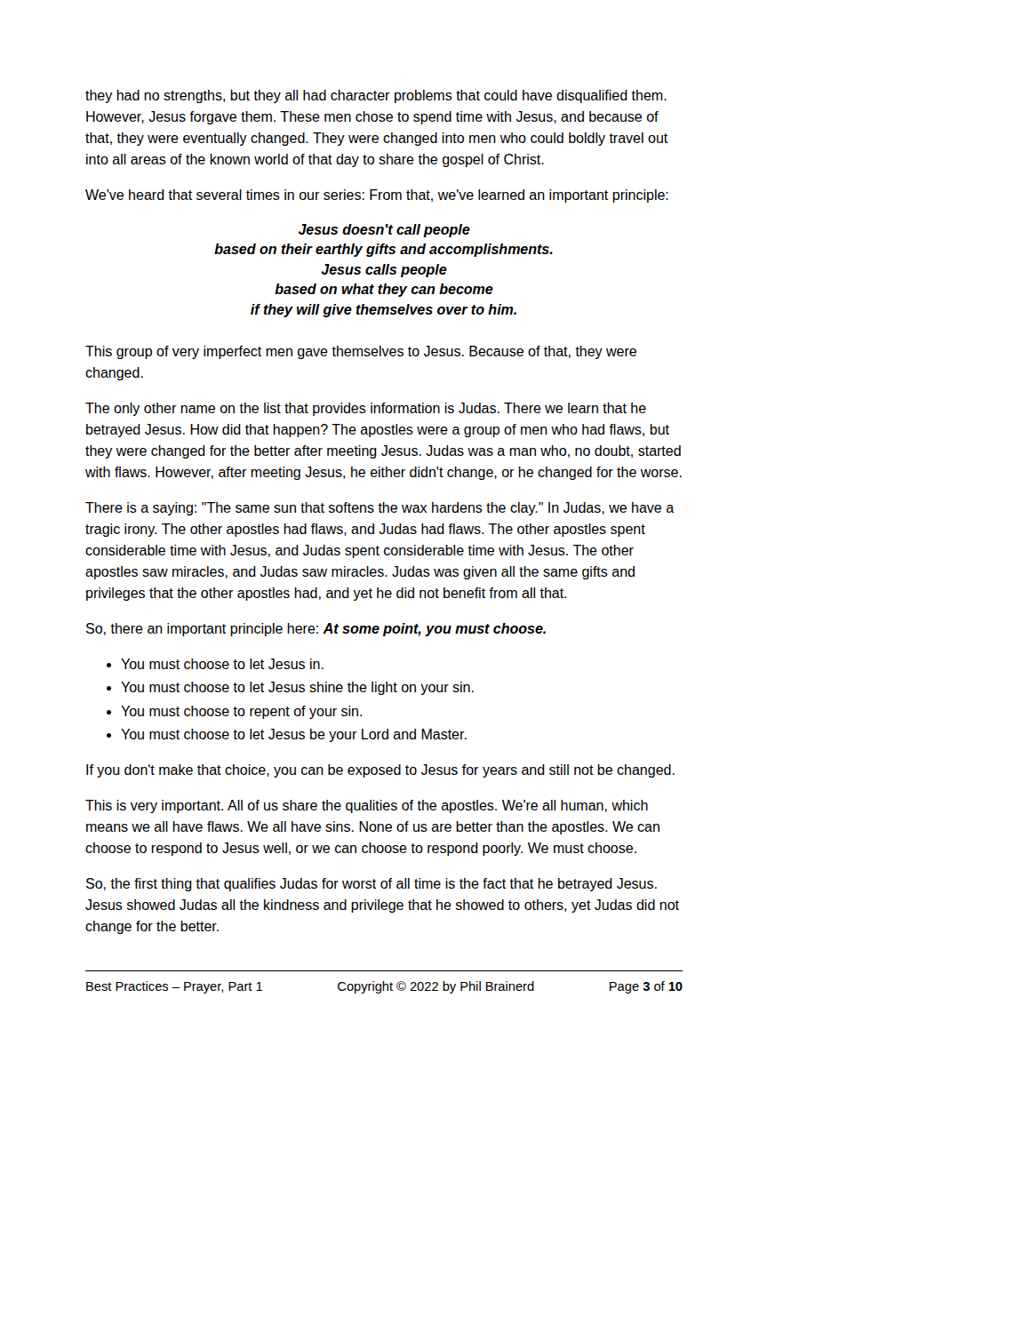they had no strengths, but they all had character problems that could have disqualified them. However, Jesus forgave them. These men chose to spend time with Jesus, and because of that, they were eventually changed. They were changed into men who could boldly travel out into all areas of the known world of that day to share the gospel of Christ.
We've heard that several times in our series: From that, we've learned an important principle:
Jesus doesn't call people
based on their earthly gifts and accomplishments.
Jesus calls people
based on what they can become
if they will give themselves over to him.
This group of very imperfect men gave themselves to Jesus. Because of that, they were changed.
The only other name on the list that provides information is Judas. There we learn that he betrayed Jesus. How did that happen? The apostles were a group of men who had flaws, but they were changed for the better after meeting Jesus. Judas was a man who, no doubt, started with flaws. However, after meeting Jesus, he either didn't change, or he changed for the worse.
There is a saying: "The same sun that softens the wax hardens the clay." In Judas, we have a tragic irony. The other apostles had flaws, and Judas had flaws. The other apostles spent considerable time with Jesus, and Judas spent considerable time with Jesus. The other apostles saw miracles, and Judas saw miracles. Judas was given all the same gifts and privileges that the other apostles had, and yet he did not benefit from all that.
So, there an important principle here: At some point, you must choose.
You must choose to let Jesus in.
You must choose to let Jesus shine the light on your sin.
You must choose to repent of your sin.
You must choose to let Jesus be your Lord and Master.
If you don't make that choice, you can be exposed to Jesus for years and still not be changed.
This is very important. All of us share the qualities of the apostles. We're all human, which means we all have flaws. We all have sins. None of us are better than the apostles. We can choose to respond to Jesus well, or we can choose to respond poorly. We must choose.
So, the first thing that qualifies Judas for worst of all time is the fact that he betrayed Jesus. Jesus showed Judas all the kindness and privilege that he showed to others, yet Judas did not change for the better.
Best Practices – Prayer, Part 1 Copyright © 2022 by Phil Brainerd Page 3 of 10